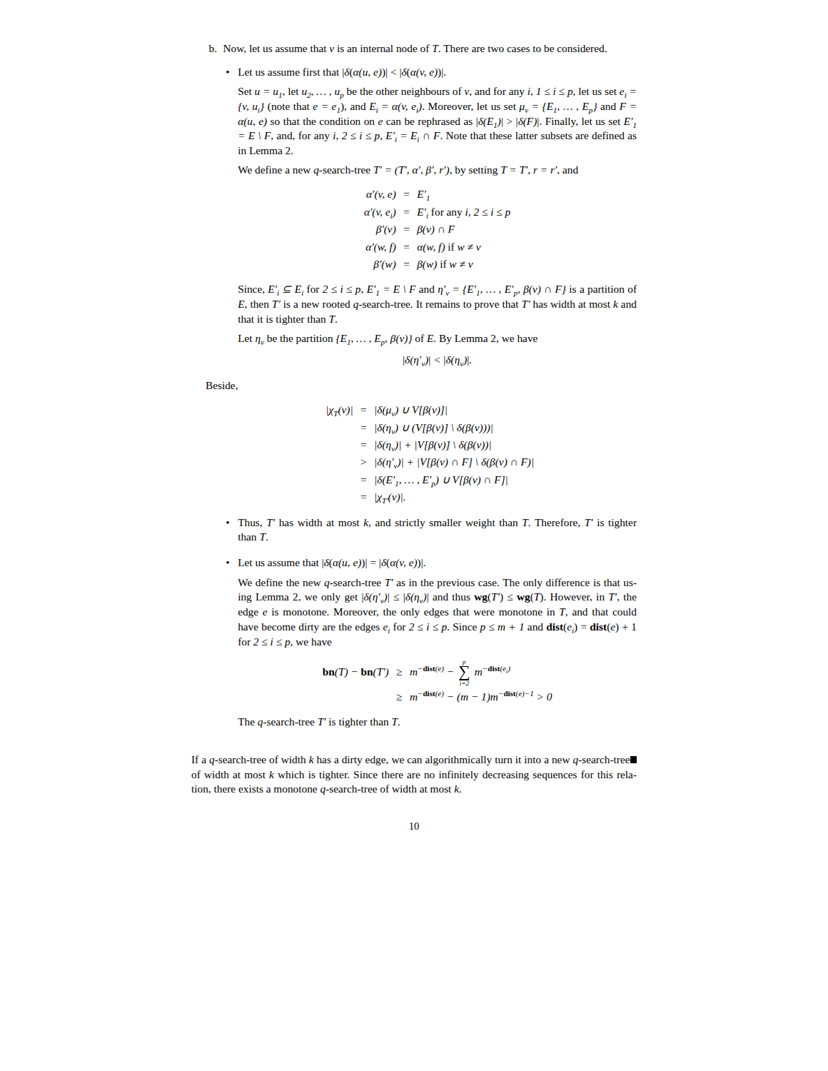b.
Now, let us assume that v is an internal node of T. There are two cases to be considered.
Let us assume first that |δ(α(u, e))| < |δ(α(v, e))|.
Set u = u1, let u2, … , up be the other neighbours of v, and for any i, 1 ≤ i ≤ p, let us set ei = {v, ui} (note that e = e1), and Ei = α(v, ei). Moreover, let us set μv = {E1, … , Ep} and F = α(u, e) so that the condition on e can be rephrased as |δ(E1)| > |δ(F)|. Finally, let us set E′1 = E \ F, and, for any i, 2 ≤ i ≤ p, E′i = Ei ∩ F. Note that these latter subsets are defined as in Lemma 2.
We define a new q-search-tree T′ = (T′, α′, β′, r′), by setting T = T′, r = r′, and
| α′(v, e) | = | E′ 1 |
| α′(v, e i ) | = | E′ i for any i, 2 ≤ i ≤ p |
| β′(v) | = | β(v) ∩ F |
| α′(w, f) | = | α(w, f) if w ≠ v |
| β′(w) | = | β(w) if w ≠ v |
Since, E′i ⊆ Ei for 2 ≤ i ≤ p, E′1 = E \ F and η′v = {E′1, … , E′p, β(v) ∩ F} is a partition of E, then T′ is a new rooted q-search-tree. It remains to prove that T′ has width at most k and that it is tighter than T.
Let ηv be the partition {E1, … , Ep, β(v)} of E. By Lemma 2, we have
|δ(η′v)| < |δ(ηv)|.
Beside,
| /χ T (v)/ | = | /δ(μ v ) ∪ V[β(v)]/ |
| | = | /δ(η v ) ∪ (V[β(v)] \ δ(β(v)))/ |
| | = | /δ(η v )/ + /V[β(v)] \ δ(β(v))/ |
| | > | /δ(η′ v )/ + /V[β(v) ∩ F] \ δ(β(v) ∩ F)/ |
| | = | /δ(E′ 1 , … , E′ p ) ∪ V[β(v) ∩ F]/ |
| | = | /χ T′ (v)/. |
Thus, T′ has width at most k, and strictly smaller weight than T. Therefore, T′ is tighter than T.
Let us assume that |δ(α(u, e))| = |δ(α(v, e))|.
We define the new q-search-tree T′ as in the previous case. The only difference is that using Lemma 2, we only get |δ(η′v)| ≤ |δ(ηv)| and thus wg(T′) ≤ wg(T). However, in T′, the edge e is monotone. Moreover, the only edges that were monotone in T, and that could have become dirty are the edges ei for 2 ≤ i ≤ p. Since p ≤ m + 1 and dist(ei) = dist(e) + 1 for 2 ≤ i ≤ p, we have
| bn ( T ) − bn ( T′ ) | ≥ | m − dist (e) − p ∑ i=2 m − dist (e i ) |
| | ≥ | m − dist (e) − (m − 1)m − dist (e)−1 > 0 |
The q-search-tree T′ is tighter than T.
If a q-search-tree of width k has a dirty edge, we can algorithmically turn it into a new q-search-tree of width at most k which is tighter. Since there are no infinitely decreasing sequences for this relation, there exists a monotone q-search-tree of width at most k.
10